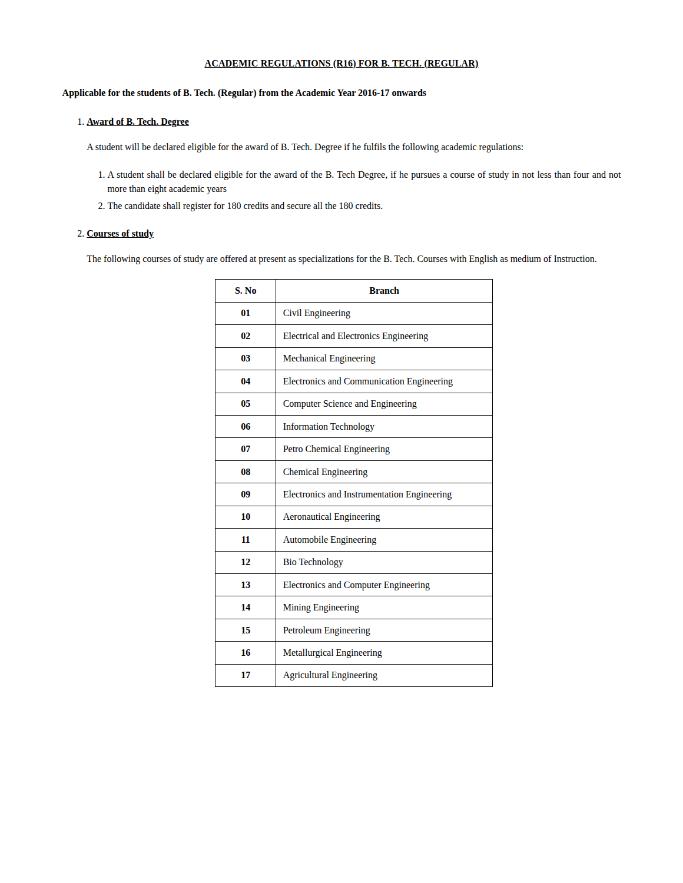ACADEMIC REGULATIONS (R16) FOR B. TECH. (REGULAR)
Applicable for the students of B. Tech. (Regular) from the Academic Year 2016-17 onwards
Award of B. Tech. Degree
A student will be declared eligible for the award of B. Tech. Degree if he fulfils the following academic regulations:
A student shall be declared eligible for the award of the B. Tech Degree, if he pursues a course of study in not less than four and not more than eight academic years
The candidate shall register for 180 credits and secure all the 180 credits.
Courses of study
The following courses of study are offered at present as specializations for the B. Tech. Courses with English as medium of Instruction.
| S. No | Branch |
| --- | --- |
| 01 | Civil Engineering |
| 02 | Electrical and Electronics Engineering |
| 03 | Mechanical Engineering |
| 04 | Electronics and Communication Engineering |
| 05 | Computer Science and Engineering |
| 06 | Information Technology |
| 07 | Petro Chemical Engineering |
| 08 | Chemical Engineering |
| 09 | Electronics and Instrumentation Engineering |
| 10 | Aeronautical Engineering |
| 11 | Automobile Engineering |
| 12 | Bio Technology |
| 13 | Electronics and Computer Engineering |
| 14 | Mining Engineering |
| 15 | Petroleum Engineering |
| 16 | Metallurgical Engineering |
| 17 | Agricultural Engineering |